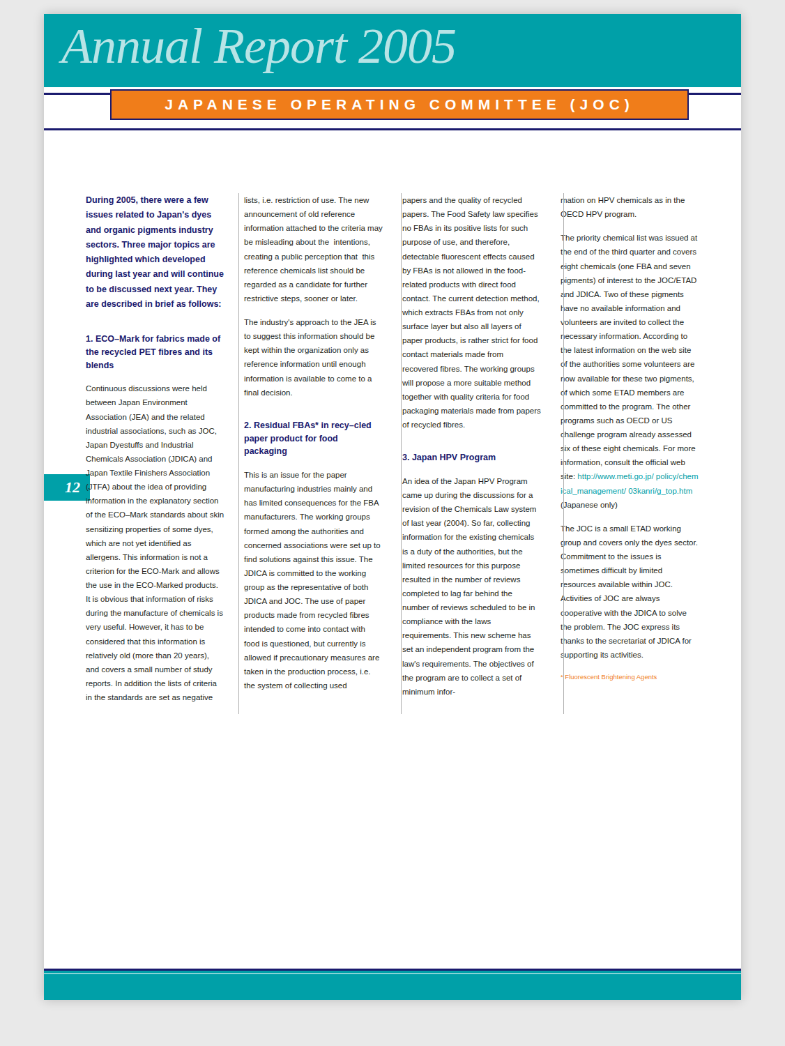Annual Report 2005
JAPANESE OPERATING COMMITTEE (JOC)
12
During 2005, there were a few issues related to Japan's dyes and organic pigments industry sectors. Three major topics are highlighted which developed during last year and will continue to be discussed next year. They are described in brief as follows:
1. ECO–Mark for fabrics made of the recycled PET fibres and its blends
Continuous discussions were held between Japan Environment Association (JEA) and the related industrial associations, such as JOC, Japan Dyestuffs and Industrial Chemicals Association (JDICA) and Japan Textile Finishers Association (JTFA) about the idea of providing information in the explanatory section of the ECO–Mark standards about skin sensitizing properties of some dyes, which are not yet identified as allergens. This information is not a criterion for the ECO-Mark and allows the use in the ECO-Marked products. It is obvious that information of risks during the manufacture of chemicals is very useful. However, it has to be considered that this information is relatively old (more than 20 years), and covers a small number of study reports. In addition the lists of criteria in the standards are set as negative
lists, i.e. restriction of use. The new announcement of old reference information attached to the criteria may be misleading about the intentions, creating a public perception that this reference chemicals list should be regarded as a candidate for further restrictive steps, sooner or later.
The industry's approach to the JEA is to suggest this information should be kept within the organization only as reference information until enough information is available to come to a final decision.
2. Residual FBAs* in recy–cled paper product for food packaging
This is an issue for the paper manufacturing industries mainly and has limited consequences for the FBA manufacturers. The working groups formed among the authorities and concerned associations were set up to find solutions against this issue. The JDICA is committed to the working group as the representative of both JDICA and JOC. The use of paper products made from recycled fibres intended to come into contact with food is questioned, but currently is allowed if precautionary measures are taken in the production process, i.e. the system of collecting used
papers and the quality of recycled papers. The Food Safety law specifies no FBAs in its positive lists for such purpose of use, and therefore, detectable fluorescent effects caused by FBAs is not allowed in the food-related products with direct food contact. The current detection method, which extracts FBAs from not only surface layer but also all layers of paper products, is rather strict for food contact materials made from recovered fibres. The working groups will propose a more suitable method together with quality criteria for food packaging materials made from papers of recycled fibres.
3. Japan HPV Program
An idea of the Japan HPV Program came up during the discussions for a revision of the Chemicals Law system of last year (2004). So far, collecting information for the existing chemicals is a duty of the authorities, but the limited resources for this purpose resulted in the number of reviews completed to lag far behind the number of reviews scheduled to be in compliance with the laws requirements. This new scheme has set an independent program from the law's requirements. The objectives of the program are to collect a set of minimum infor-
mation on HPV chemicals as in the OECD HPV program.
The priority chemical list was issued at the end of the third quarter and covers eight chemicals (one FBA and seven pigments) of interest to the JOC/ETAD and JDICA. Two of these pigments have no available information and volunteers are invited to collect the necessary information. According to the latest information on the web site of the authorities some volunteers are now available for these two pigments, of which some ETAD members are committed to the program. The other programs such as OECD or US challenge program already assessed six of these eight chemicals. For more information, consult the official web site: http://www.meti.go.jp/ policy/chemical_management/ 03kanri/g_top.htm (Japanese only)
The JOC is a small ETAD working group and covers only the dyes sector. Commitment to the issues is sometimes difficult by limited resources available within JOC. Activities of JOC are always cooperative with the JDICA to solve the problem. The JOC express its thanks to the secretariat of JDICA for supporting its activities.
* Fluorescent Brightening Agents